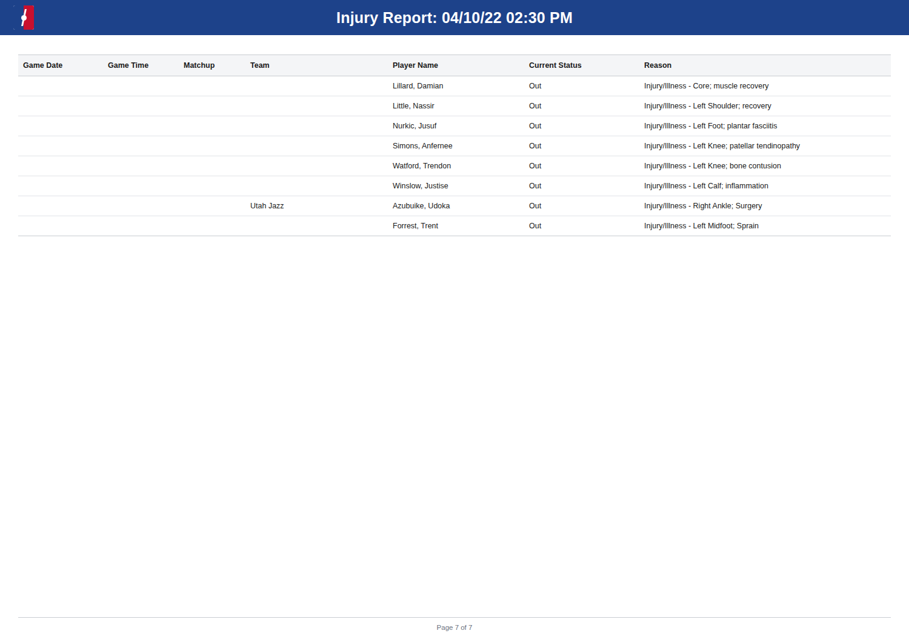Injury Report: 04/10/22 02:30 PM
| Game Date | Game Time | Matchup | Team | Player Name | Current Status | Reason |
| --- | --- | --- | --- | --- | --- | --- |
| | | | | Lillard, Damian | Out | Injury/Illness - Core; muscle recovery |
| | | | | Little, Nassir | Out | Injury/Illness - Left Shoulder; recovery |
| | | | | Nurkic, Jusuf | Out | Injury/Illness - Left Foot; plantar fasciitis |
| | | | | Simons, Anfernee | Out | Injury/Illness - Left Knee; patellar tendinopathy |
| | | | | Watford, Trendon | Out | Injury/Illness - Left Knee; bone contusion |
| | | | | Winslow, Justise | Out | Injury/Illness - Left Calf; inflammation |
| | | | Utah Jazz | Azubuike, Udoka | Out | Injury/Illness - Right Ankle; Surgery |
| | | | | Forrest, Trent | Out | Injury/Illness - Left Midfoot; Sprain |
Page 7 of 7